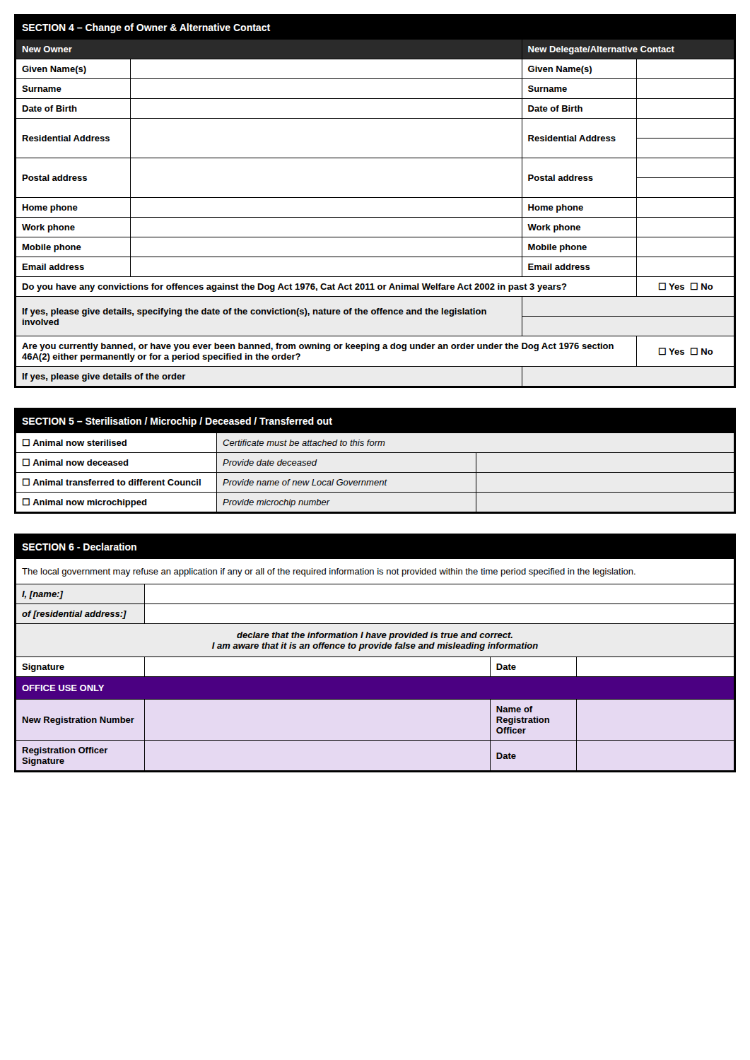| SECTION 4 – Change of Owner & Alternative Contact |
| New Owner | New Delegate/Alternative Contact |
| Given Name(s) | | Given Name(s) | |
| Surname | | Surname | |
| Date of Birth | | Date of Birth | |
| Residential Address | | Residential Address | |
| Postal address | | Postal address | |
| Home phone | | Home phone | |
| Work phone | | Work phone | |
| Mobile phone | | Mobile phone | |
| Email address | | Email address | |
| Do you have any convictions for offences against the Dog Act 1976, Cat Act 2011 or Animal Welfare Act 2002 in past 3 years? | ☐ Yes ☐ No |
| If yes, please give details, specifying the date of the conviction(s), nature of the offence and the legislation involved | |
| Are you currently banned, or have you ever been banned, from owning or keeping a dog under an order under the Dog Act 1976 section 46A(2) either permanently or for a period specified in the order? | ☐ Yes ☐ No |
| If yes, please give details of the order | |
| SECTION 5 – Sterilisation / Microchip / Deceased / Transferred out |
| ☐ Animal now sterilised | Certificate must be attached to this form |
| ☐ Animal now deceased | Provide date deceased | |
| ☐ Animal transferred to different Council | Provide name of new Local Government | |
| ☐ Animal now microchipped | Provide microchip number | |
| SECTION 6 - Declaration |
| The local government may refuse an application if any or all of the required information is not provided within the time period specified in the legislation. |
| I, [name:] | |
| of [residential address:] | |
| declare that the information I have provided is true and correct. I am aware that it is an offence to provide false and misleading information |
| Signature | | Date | |
| OFFICE USE ONLY |
| New Registration Number | | Name of Registration Officer | |
| Registration Officer Signature | | Date | |